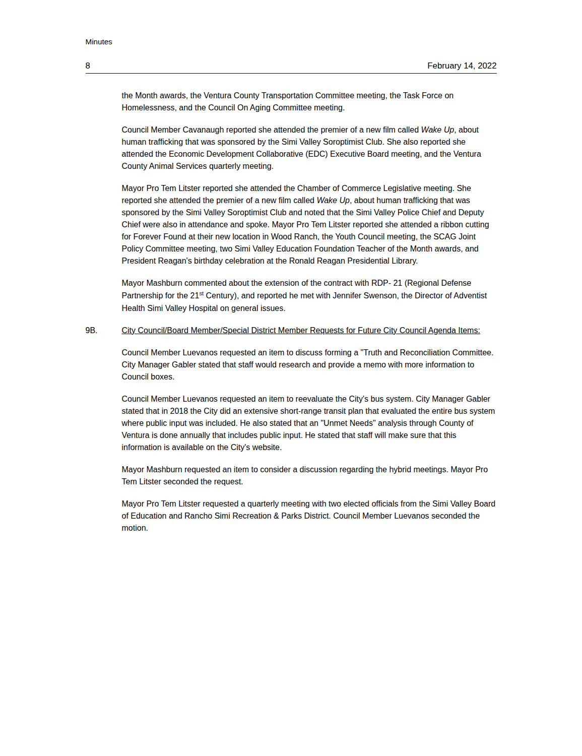Minutes
8 February 14, 2022
the Month awards, the Ventura County Transportation Committee meeting, the Task Force on Homelessness, and the Council On Aging Committee meeting.
Council Member Cavanaugh reported she attended the premier of a new film called Wake Up, about human trafficking that was sponsored by the Simi Valley Soroptimist Club. She also reported she attended the Economic Development Collaborative (EDC) Executive Board meeting, and the Ventura County Animal Services quarterly meeting.
Mayor Pro Tem Litster reported she attended the Chamber of Commerce Legislative meeting. She reported she attended the premier of a new film called Wake Up, about human trafficking that was sponsored by the Simi Valley Soroptimist Club and noted that the Simi Valley Police Chief and Deputy Chief were also in attendance and spoke. Mayor Pro Tem Litster reported she attended a ribbon cutting for Forever Found at their new location in Wood Ranch, the Youth Council meeting, the SCAG Joint Policy Committee meeting, two Simi Valley Education Foundation Teacher of the Month awards, and President Reagan's birthday celebration at the Ronald Reagan Presidential Library.
Mayor Mashburn commented about the extension of the contract with RDP- 21 (Regional Defense Partnership for the 21st Century), and reported he met with Jennifer Swenson, the Director of Adventist Health Simi Valley Hospital on general issues.
9B.
City Council/Board Member/Special District Member Requests for Future City Council Agenda Items:
Council Member Luevanos requested an item to discuss forming a "Truth and Reconciliation Committee. City Manager Gabler stated that staff would research and provide a memo with more information to Council boxes.
Council Member Luevanos requested an item to reevaluate the City's bus system. City Manager Gabler stated that in 2018 the City did an extensive short-range transit plan that evaluated the entire bus system where public input was included. He also stated that an "Unmet Needs" analysis through County of Ventura is done annually that includes public input. He stated that staff will make sure that this information is available on the City's website.
Mayor Mashburn requested an item to consider a discussion regarding the hybrid meetings. Mayor Pro Tem Litster seconded the request.
Mayor Pro Tem Litster requested a quarterly meeting with two elected officials from the Simi Valley Board of Education and Rancho Simi Recreation & Parks District. Council Member Luevanos seconded the motion.